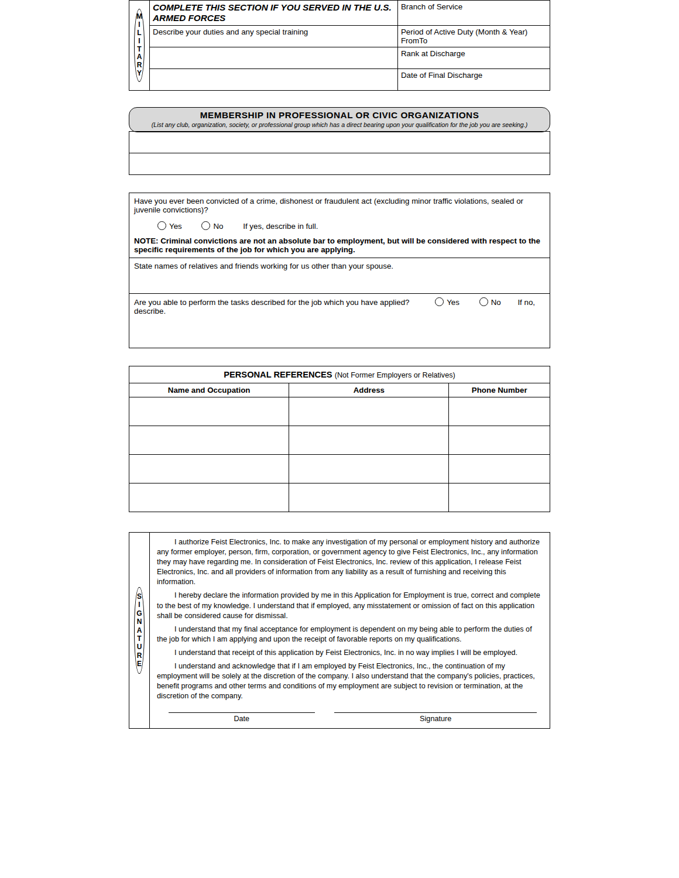MILITARY
| COMPLETE THIS SECTION IF YOU SERVED IN THE U.S. ARMED FORCES | Branch of Service |
| Describe your duties and any special training | Period of Active Duty (Month & Year) From To |
| | Rank at Discharge |
| | Date of Final Discharge |
MEMBERSHIP IN PROFESSIONAL OR CIVIC ORGANIZATIONS
(List any club, organization, society, or professional group which has a direct bearing upon your qualification for the job you are seeking.)
| Have you ever been convicted of a crime, dishonest or fraudulent act (excluding minor traffic violations, sealed or juvenile convictions)? Yes No If yes, describe in full. NOTE: Criminal convictions are not an absolute bar to employment, but will be considered with respect to the specific requirements of the job for which you are applying. |
| State names of relatives and friends working for us other than your spouse. |
| Are you able to perform the tasks described for the job which you have applied? Yes No If no, describe. |
| PERSONAL REFERENCES (Not Former Employers or Relatives) |
| Name and Occupation | Address | Phone Number |
SIGNATURE
I authorize Feist Electronics, Inc. to make any investigation of my personal or employment history and authorize any former employer, person, firm, corporation, or government agency to give Feist Electronics, Inc., any information they may have regarding me. In consideration of Feist Electronics, Inc. review of this application, I release Feist Electronics, Inc. and all providers of information from any liability as a result of furnishing and receiving this information.
I hereby declare the information provided by me in this Application for Employment is true, correct and complete to the best of my knowledge. I understand that if employed, any misstatement or omission of fact on this application shall be considered cause for dismissal.
I understand that my final acceptance for employment is dependent on my being able to perform the duties of the job for which I am applying and upon the receipt of favorable reports on my qualifications.
I understand that receipt of this application by Feist Electronics, Inc. in no way implies I will be employed.
I understand and acknowledge that if I am employed by Feist Electronics, Inc., the continuation of my employment will be solely at the discretion of the company. I also understand that the company's policies, practices, benefit programs and other terms and conditions of my employment are subject to revision or termination, at the discretion of the company.
Date
Signature